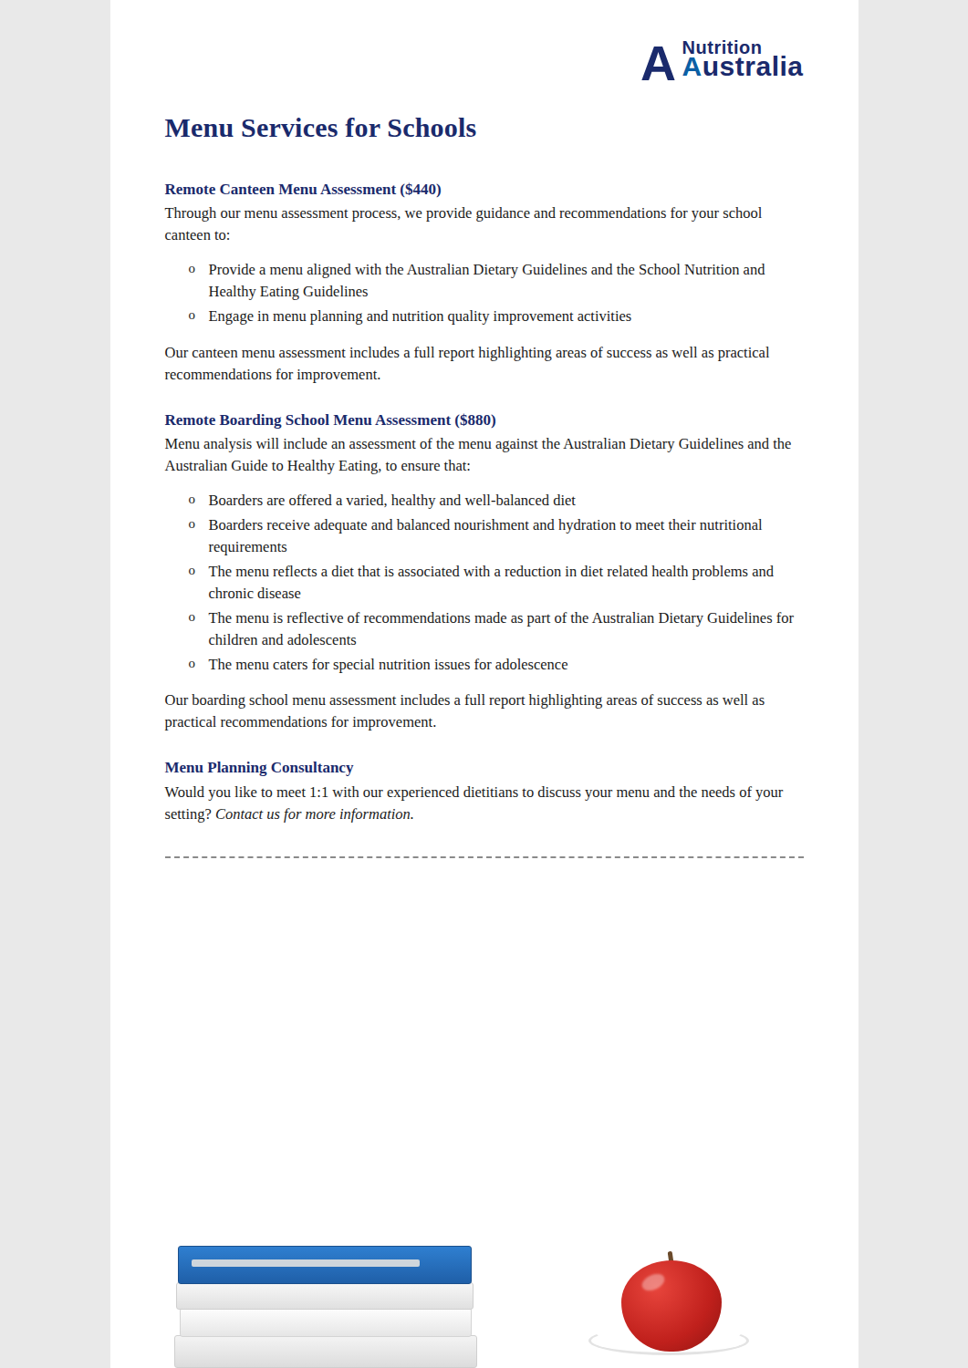A  Nutrition Australia
Menu Services for Schools
Remote Canteen Menu Assessment ($440)
Through our menu assessment process, we provide guidance and recommendations for your school canteen to:
Provide a menu aligned with the Australian Dietary Guidelines and the School Nutrition and Healthy Eating Guidelines
Engage in menu planning and nutrition quality improvement activities
Our canteen menu assessment includes a full report highlighting areas of success as well as practical recommendations for improvement.
Remote Boarding School Menu Assessment ($880)
Menu analysis will include an assessment of the menu against the Australian Dietary Guidelines and the Australian Guide to Healthy Eating, to ensure that:
Boarders are offered a varied, healthy and well-balanced diet
Boarders receive adequate and balanced nourishment and hydration to meet their nutritional requirements
The menu reflects a diet that is associated with a reduction in diet related health problems and chronic disease
The menu is reflective of recommendations made as part of the Australian Dietary Guidelines for children and adolescents
The menu caters for special nutrition issues for adolescence
Our boarding school menu assessment includes a full report highlighting areas of success as well as practical recommendations for improvement.
Menu Planning Consultancy
Would you like to meet 1:1 with our experienced dietitians to discuss your menu and the needs of your setting? Contact us for more information.